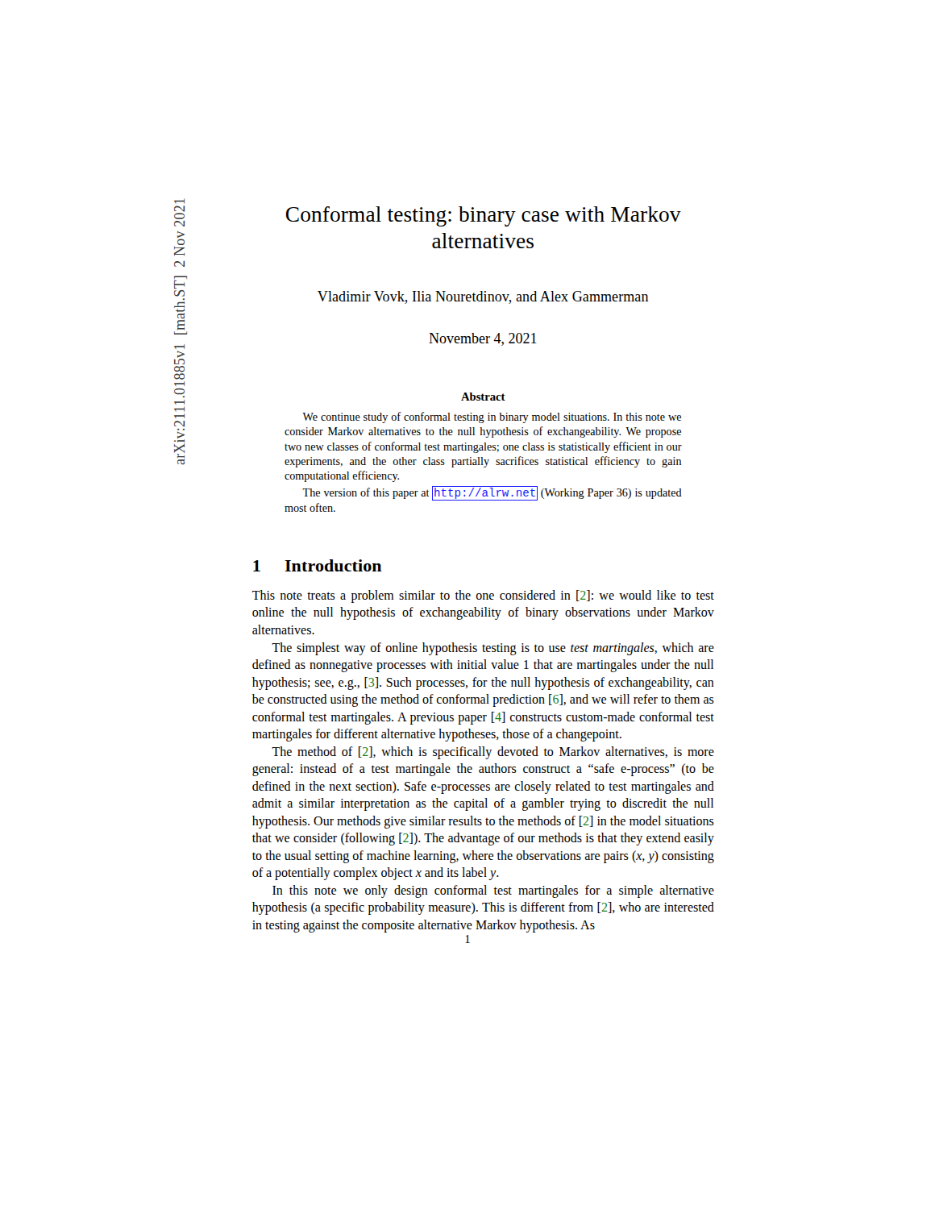arXiv:2111.01885v1 [math.ST] 2 Nov 2021
Conformal testing: binary case with Markov
alternatives
Vladimir Vovk, Ilia Nouretdinov, and Alex Gammerman
November 4, 2021
Abstract
We continue study of conformal testing in binary model situations. In this note we consider Markov alternatives to the null hypothesis of exchangeability. We propose two new classes of conformal test martingales; one class is statistically efficient in our experiments, and the other class partially sacrifices statistical efficiency to gain computational efficiency.
The version of this paper at http://alrw.net (Working Paper 36) is updated most often.
1 Introduction
This note treats a problem similar to the one considered in [2]: we would like to test online the null hypothesis of exchangeability of binary observations under Markov alternatives.
The simplest way of online hypothesis testing is to use test martingales, which are defined as nonnegative processes with initial value 1 that are martingales under the null hypothesis; see, e.g., [3]. Such processes, for the null hypothesis of exchangeability, can be constructed using the method of conformal prediction [6], and we will refer to them as conformal test martingales. A previous paper [4] constructs custom-made conformal test martingales for different alternative hypotheses, those of a changepoint.
The method of [2], which is specifically devoted to Markov alternatives, is more general: instead of a test martingale the authors construct a “safe e-process” (to be defined in the next section). Safe e-processes are closely related to test martingales and admit a similar interpretation as the capital of a gambler trying to discredit the null hypothesis. Our methods give similar results to the methods of [2] in the model situations that we consider (following [2]). The advantage of our methods is that they extend easily to the usual setting of machine learning, where the observations are pairs (x, y) consisting of a potentially complex object x and its label y.
In this note we only design conformal test martingales for a simple alternative hypothesis (a specific probability measure). This is different from [2], who are interested in testing against the composite alternative Markov hypothesis. As
1